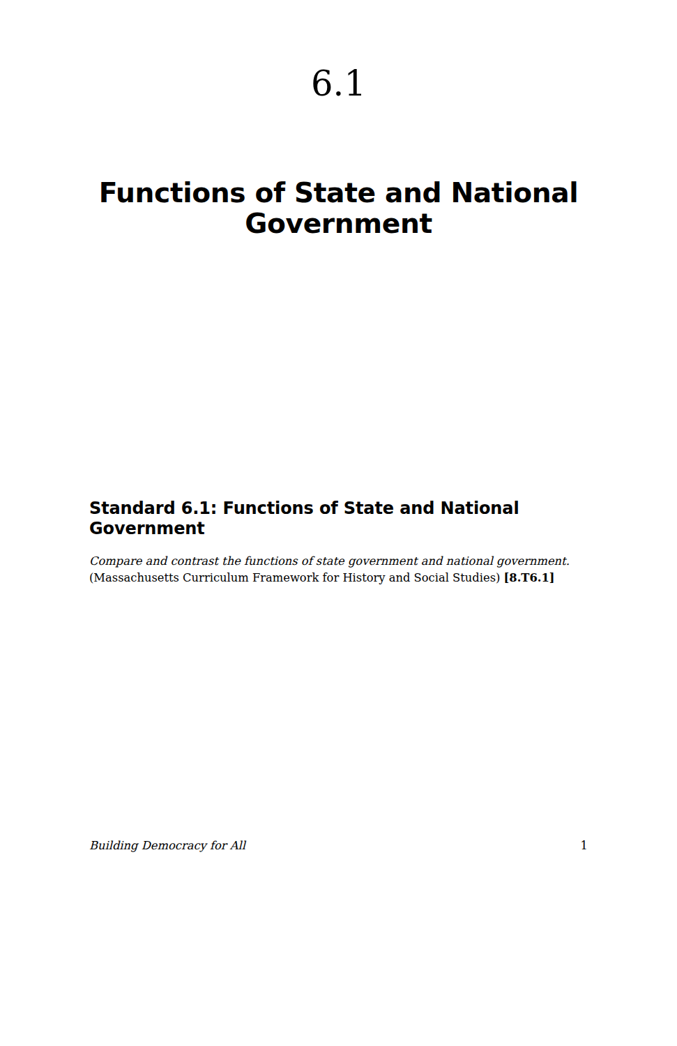6.1
Functions of State and National Government
Standard 6.1: Functions of State and National Government
Compare and contrast the functions of state government and national government. (Massachusetts Curriculum Framework for History and Social Studies) [8.T6.1]
Building Democracy for All 1